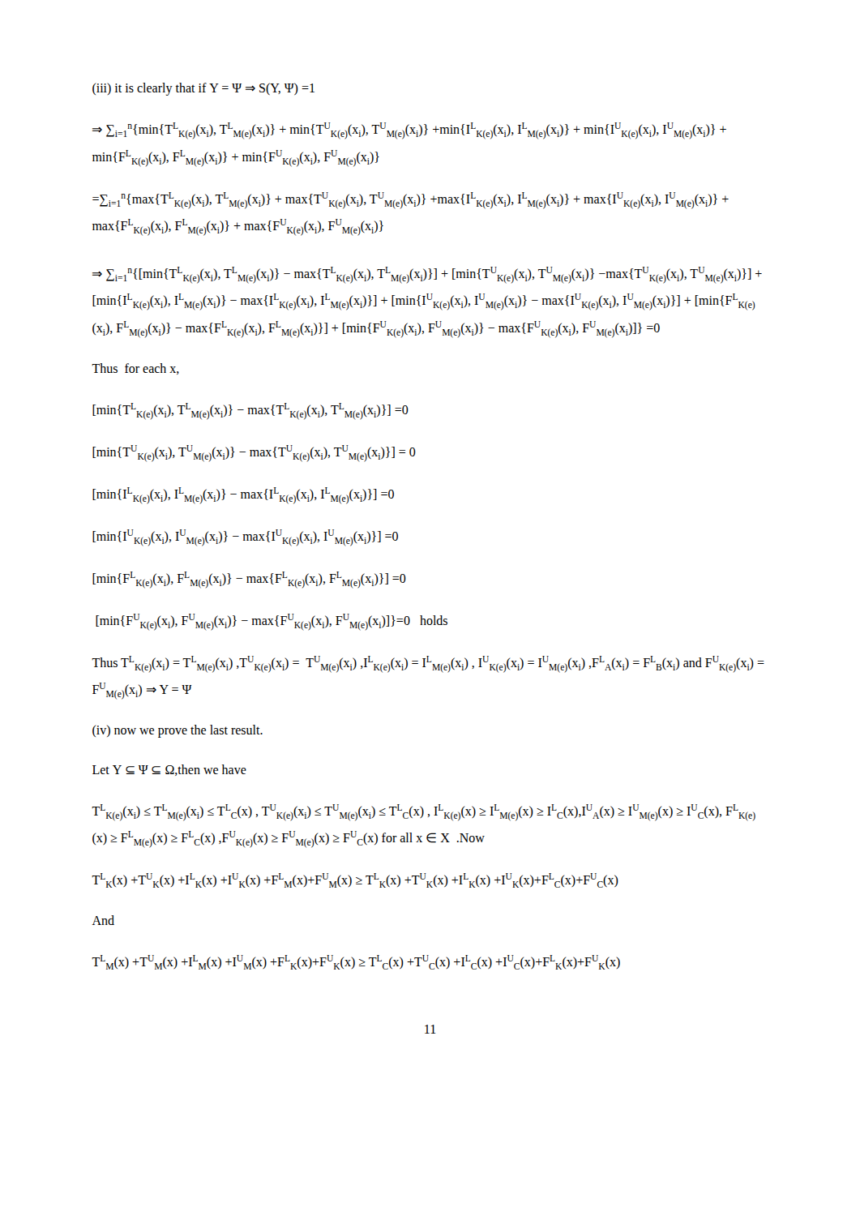(iii) it is clearly that if Υ = Ψ ⇒ S(Υ, Ψ) =1
⇒ ∑i=1n{min{TLK(e)(xi), TLM(e)(xi)} + min{TUK(e)(xi), TUM(e)(xi)} +min{ILK(e)(xi), ILM(e)(xi)} + min{IUK(e)(xi), IUM(e)(xi)} + min{FLK(e)(xi), FLM(e)(xi)} + min{FUK(e)(xi), FUM(e)(xi)}
=∑i=1n{max{TLK(e)(xi), TLM(e)(xi)} + max{TUK(e)(xi), TUM(e)(xi)} +max{ILK(e)(xi), ILM(e)(xi)} + max{IUK(e)(xi), IUM(e)(xi)} + max{FLK(e)(xi), FLM(e)(xi)} + max{FUK(e)(xi), FUM(e)(xi)}
⇒ ∑i=1n{[min{TLK(e)(xi), TLM(e)(xi)} − max{TLK(e)(xi), TLM(e)(xi)}] + [min{TUK(e)(xi), TUM(e)(xi)} −max{TUK(e)(xi), TUM(e)(xi)}] + [min{ILK(e)(xi), ILM(e)(xi)} − max{ILK(e)(xi), ILM(e)(xi)}] + [min{IUK(e)(xi), IUM(e)(xi)} − max{IUK(e)(xi), IUM(e)(xi)}] + [min{FLK(e)(xi), FLM(e)(xi)} − max{FLK(e)(xi), FLM(e)(xi)}] + [min{FUK(e)(xi), FUM(e)(xi)} − max{FUK(e)(xi), FUM(e)(xi)]} =0
Thus for each x,
[min{TLK(e)(xi), TLM(e)(xi)} − max{TLK(e)(xi), TLM(e)(xi)}] =0
[min{TUK(e)(xi), TUM(e)(xi)} − max{TUK(e)(xi), TUM(e)(xi)}] = 0
[min{ILK(e)(xi), ILM(e)(xi)} − max{ILK(e)(xi), ILM(e)(xi)}] =0
[min{IUK(e)(xi), IUM(e)(xi)} − max{IUK(e)(xi), IUM(e)(xi)}] =0
[min{FLK(e)(xi), FLM(e)(xi)} − max{FLK(e)(xi), FLM(e)(xi)}] =0
[min{FUK(e)(xi), FUM(e)(xi)} − max{FUK(e)(xi), FUM(e)(xi)]}=0 holds
Thus TLK(e)(xi) = TLM(e)(xi) ,TUK(e)(xi) = TUM(e)(xi) ,ILK(e)(xi) = ILM(e)(xi) , IUK(e)(xi) = IUM(e)(xi) ,FLA(xi) = FLB(xi) and FUK(e)(xi) = FUM(e)(xi) ⇒ Υ = Ψ
(iv) now we prove the last result.
Let Υ ⊆ Ψ ⊆ Ω,then we have
TLK(e)(xi) ≤ TLM(e)(xi) ≤ TLC(x) , TUK(e)(xi) ≤ TUM(e)(xi) ≤ TLC(x) , ILK(e)(x) ≥ ILM(e)(x) ≥ ILC(x),IUA(x) ≥ IUM(e)(x) ≥ IUC(x), FLK(e)(x) ≥ FLM(e)(x) ≥ FLC(x) ,FUK(e)(x) ≥ FUM(e)(x) ≥ FUC(x) for all x ∈ X .Now
TLK(x) +TUK(x) +ILK(x) +IUK(x) +FLM(x)+FUM(x) ≥ TLK(x) +TUK(x) +ILK(x) +IUK(x)+FLC(x)+FUC(x)
And
TLM(x) +TUM(x) +ILM(x) +IUM(x) +FLK(x)+FUK(x) ≥ TLC(x) +TUC(x) +ILC(x) +IUC(x)+FLK(x)+FUK(x)
11